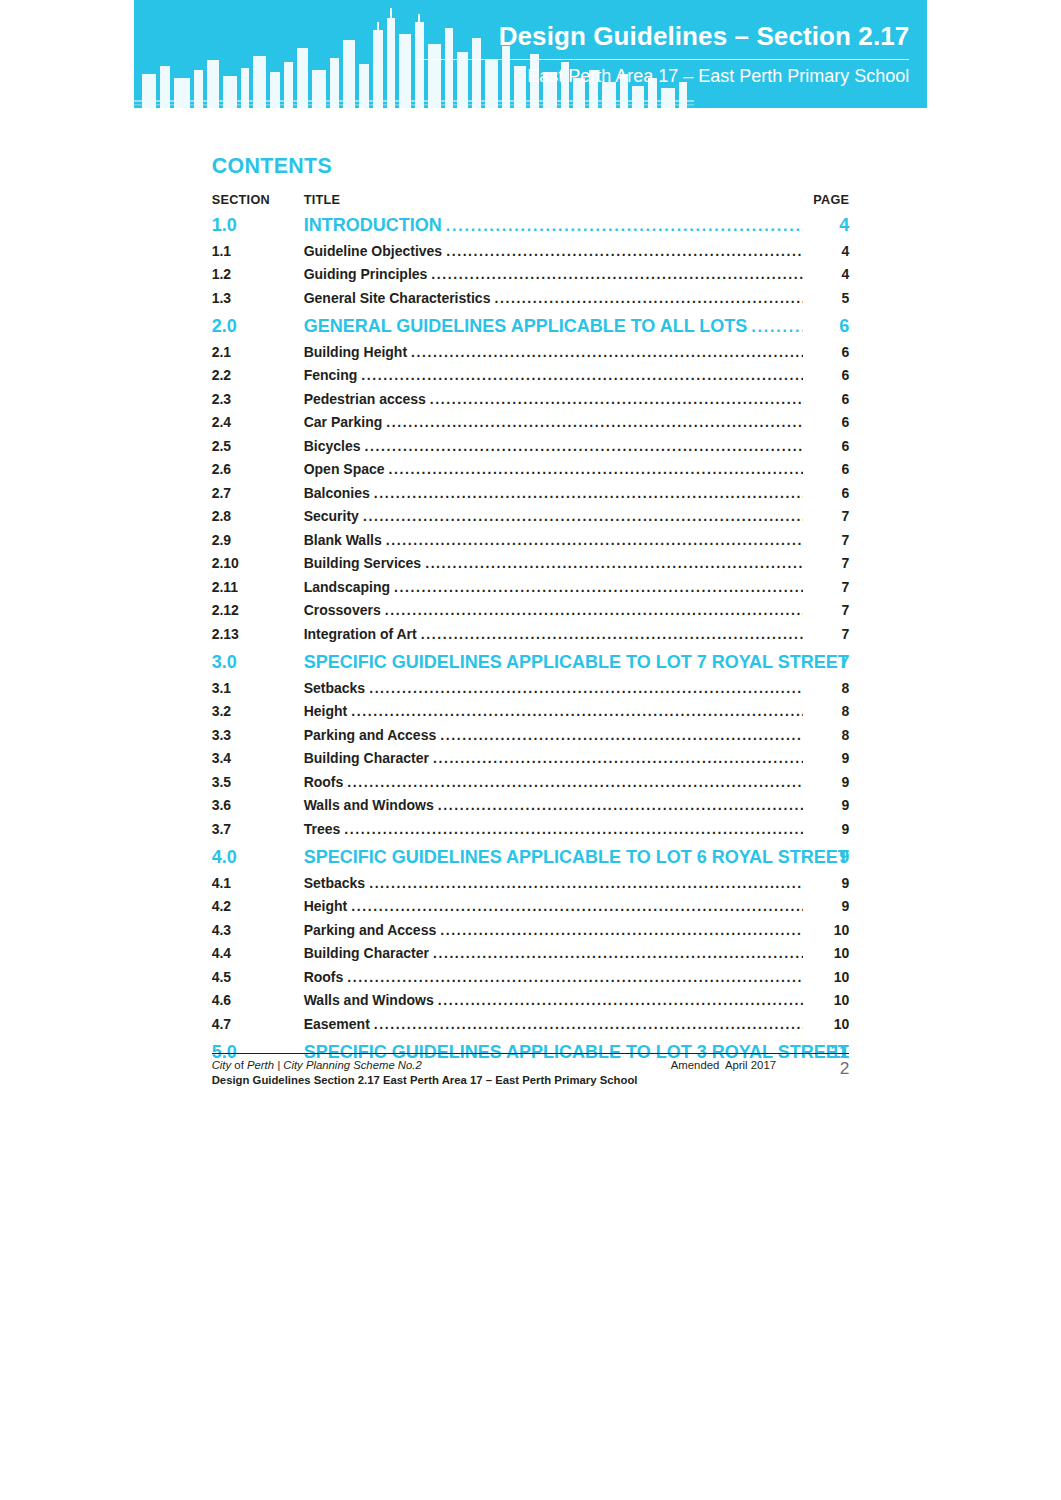Design Guidelines – Section 2.17
East Perth Area 17 – East Perth Primary School
CONTENTS
| SECTION | TITLE | PAGE |
| 1.0 | INTRODUCTION .......................................................................................... | 4 |
| 1.1 | Guideline Objectives ................................................................................................................. | 4 |
| 1.2 | Guiding Principles ................................................................................................................... | 4 |
| 1.3 | General Site Characteristics ..................................................................................................... | 5 |
| 2.0 | GENERAL GUIDELINES APPLICABLE TO ALL LOTS ................................................. | 6 |
| 2.1 | Building Height ......................................................................................................................... | 6 |
| 2.2 | Fencing ................................................................................................................................. | 6 |
| 2.3 | Pedestrian access ................................................................................................................... | 6 |
| 2.4 | Car Parking ........................................................................................................................... | 6 |
| 2.5 | Bicycles ................................................................................................................................. | 6 |
| 2.6 | Open Space .......................................................................................................................... | 6 |
| 2.7 | Balconies ............................................................................................................................. | 6 |
| 2.8 | Security ................................................................................................................................. | 7 |
| 2.9 | Blank Walls .......................................................................................................................... | 7 |
| 2.10 | Building Services .................................................................................................................... | 7 |
| 2.11 | Landscaping ......................................................................................................................... | 7 |
| 2.12 | Crossovers ........................................................................................................................... | 7 |
| 2.13 | Integration of Art ................................................................................................................... | 7 |
| 3.0 | SPECIFIC GUIDELINES APPLICABLE TO LOT 7 ROYAL STREET .............................. | 7 |
| 3.1 | Setbacks .............................................................................................................................. | 8 |
| 3.2 | Height .................................................................................................................................. | 8 |
| 3.3 | Parking and Access ................................................................................................................. | 8 |
| 3.4 | Building Character .................................................................................................................. | 9 |
| 3.5 | Roofs ................................................................................................................................... | 9 |
| 3.6 | Walls and Windows ................................................................................................................ | 9 |
| 3.7 | Trees ................................................................................................................................... | 9 |
| 4.0 | SPECIFIC GUIDELINES APPLICABLE TO LOT 6 ROYAL STREET .............................. | 9 |
| 4.1 | Setbacks .............................................................................................................................. | 9 |
| 4.2 | Height .................................................................................................................................. | 9 |
| 4.3 | Parking and Access ............................................................................................................... | 10 |
| 4.4 | Building Character ................................................................................................................ | 10 |
| 4.5 | Roofs ................................................................................................................................. | 10 |
| 4.6 | Walls and Windows .............................................................................................................. | 10 |
| 4.7 | Easement ........................................................................................................................... | 10 |
| 5.0 | SPECIFIC GUIDELINES APPLICABLE TO LOT 3 ROYAL STREET ............................ | 11 |
City of Perth | City Planning Scheme No.2
Design Guidelines Section 2.17 East Perth Area 17 – East Perth Primary School
Amended April 2017
2